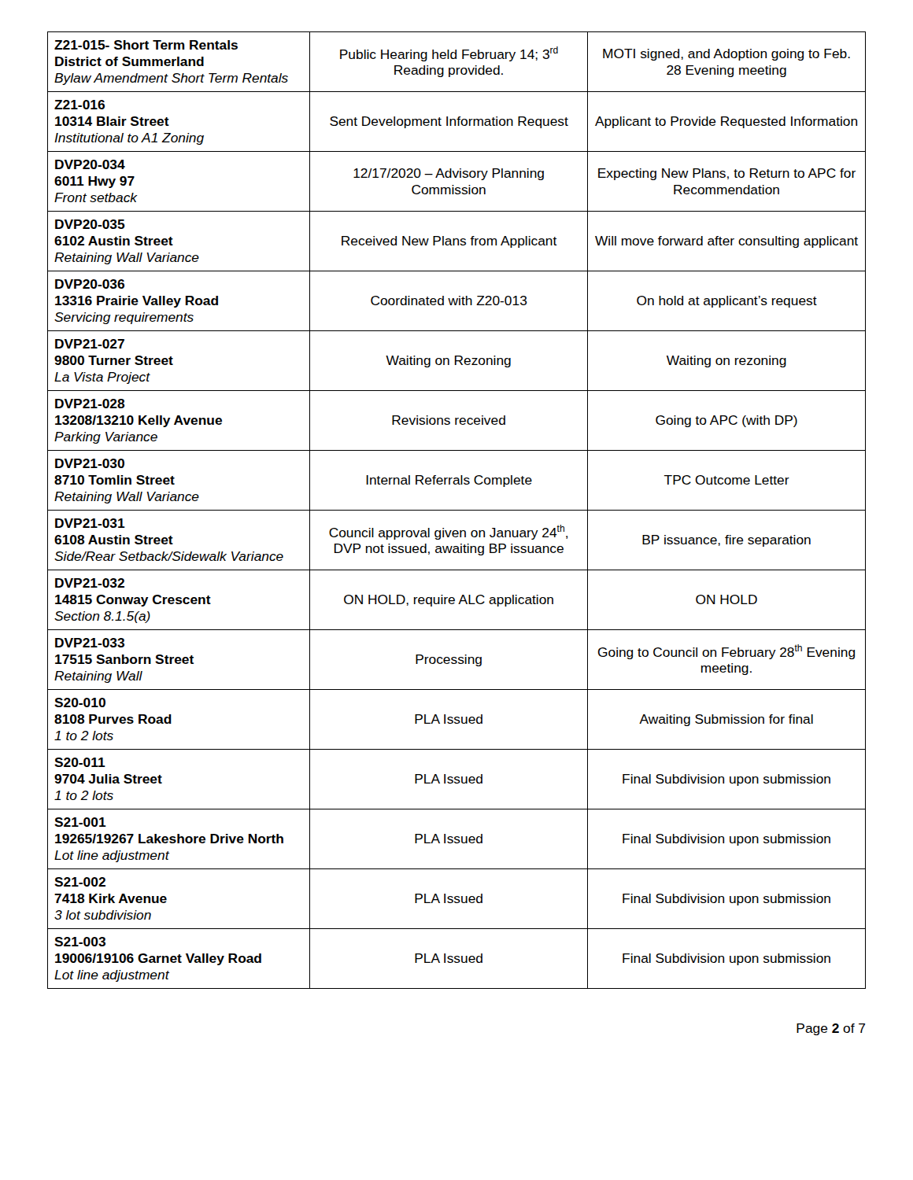| Z21-015- Short Term Rentals District of Summerland Bylaw Amendment Short Term Rentals | Public Hearing held February 14; 3 rd Reading provided. | MOTI signed, and Adoption going to Feb. 28 Evening meeting |
| Z21-016 10314 Blair Street Institutional to A1 Zoning | Sent Development Information Request | Applicant to Provide Requested Information |
| DVP20-034 6011 Hwy 97 Front setback | 12/17/2020 – Advisory Planning Commission | Expecting New Plans, to Return to APC for Recommendation |
| DVP20-035 6102 Austin Street Retaining Wall Variance | Received New Plans from Applicant | Will move forward after consulting applicant |
| DVP20-036 13316 Prairie Valley Road Servicing requirements | Coordinated with Z20-013 | On hold at applicant’s request |
| DVP21-027 9800 Turner Street La Vista Project | Waiting on Rezoning | Waiting on rezoning |
| DVP21-028 13208/13210 Kelly Avenue Parking Variance | Revisions received | Going to APC (with DP) |
| DVP21-030 8710 Tomlin Street Retaining Wall Variance | Internal Referrals Complete | TPC Outcome Letter |
| DVP21-031 6108 Austin Street Side/Rear Setback/Sidewalk Variance | Council approval given on January 24 th , DVP not issued, awaiting BP issuance | BP issuance, fire separation |
| DVP21-032 14815 Conway Crescent Section 8.1.5(a) | ON HOLD, require ALC application | ON HOLD |
| DVP21-033 17515 Sanborn Street Retaining Wall | Processing | Going to Council on February 28 th Evening meeting. |
| S20-010 8108 Purves Road 1 to 2 lots | PLA Issued | Awaiting Submission for final |
| S20-011 9704 Julia Street 1 to 2 lots | PLA Issued | Final Subdivision upon submission |
| S21-001 19265/19267 Lakeshore Drive North Lot line adjustment | PLA Issued | Final Subdivision upon submission |
| S21-002 7418 Kirk Avenue 3 lot subdivision | PLA Issued | Final Subdivision upon submission |
| S21-003 19006/19106 Garnet Valley Road Lot line adjustment | PLA Issued | Final Subdivision upon submission |
Page 2 of 7